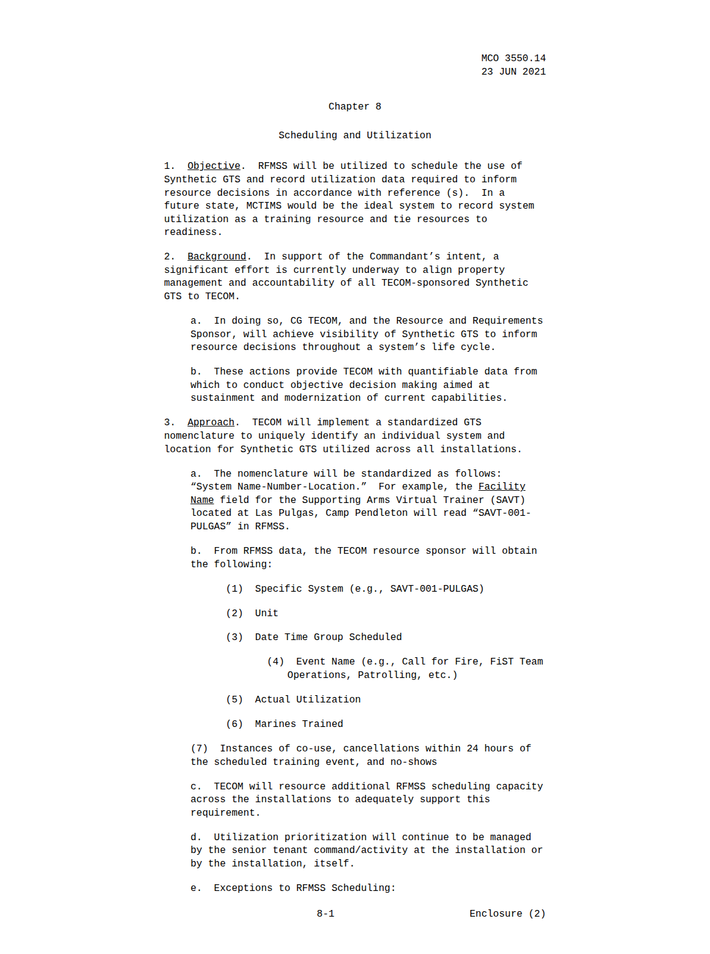MCO 3550.14 23 JUN 2021
Chapter 8
Scheduling and Utilization
1. Objective. RFMSS will be utilized to schedule the use of Synthetic GTS and record utilization data required to inform resource decisions in accordance with reference (s). In a future state, MCTIMS would be the ideal system to record system utilization as a training resource and tie resources to readiness.
2. Background. In support of the Commandant’s intent, a significant effort is currently underway to align property management and accountability of all TECOM-sponsored Synthetic GTS to TECOM.
a. In doing so, CG TECOM, and the Resource and Requirements Sponsor, will achieve visibility of Synthetic GTS to inform resource decisions throughout a system’s life cycle.
b. These actions provide TECOM with quantifiable data from which to conduct objective decision making aimed at sustainment and modernization of current capabilities.
3. Approach. TECOM will implement a standardized GTS nomenclature to uniquely identify an individual system and location for Synthetic GTS utilized across all installations.
a. The nomenclature will be standardized as follows: “System Name-Number-Location.” For example, the Facility Name field for the Supporting Arms Virtual Trainer (SAVT) located at Las Pulgas, Camp Pendleton will read “SAVT-001-PULGAS” in RFMSS.
b. From RFMSS data, the TECOM resource sponsor will obtain the following:
(1) Specific System (e.g., SAVT-001-PULGAS)
(2) Unit
(3) Date Time Group Scheduled
(4) Event Name (e.g., Call for Fire, FiST Team Operations, Patrolling, etc.)
(5) Actual Utilization
(6) Marines Trained
(7) Instances of co-use, cancellations within 24 hours of the scheduled training event, and no-shows
c. TECOM will resource additional RFMSS scheduling capacity across the installations to adequately support this requirement.
d. Utilization prioritization will continue to be managed by the senior tenant command/activity at the installation or by the installation, itself.
e. Exceptions to RFMSS Scheduling:
8-1 Enclosure (2)